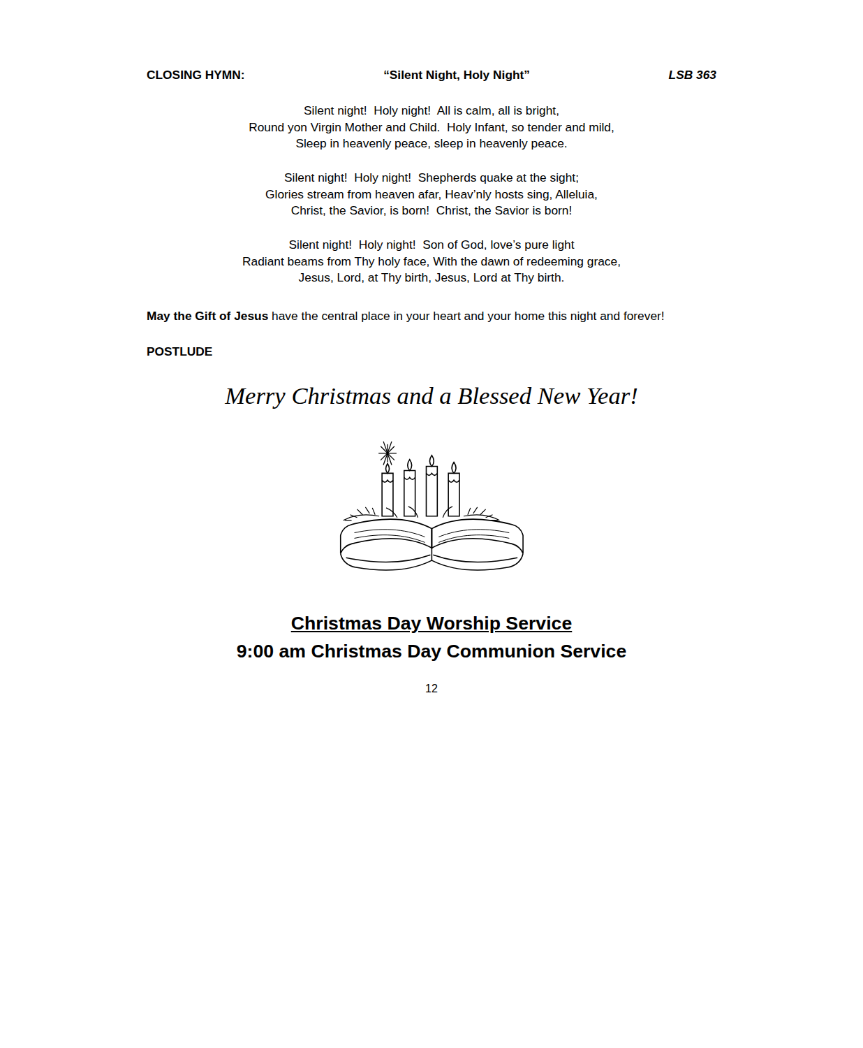CLOSING HYMN: “Silent Night, Holy Night” LSB 363
Silent night! Holy night! All is calm, all is bright,
Round yon Virgin Mother and Child. Holy Infant, so tender and mild,
Sleep in heavenly peace, sleep in heavenly peace.
Silent night! Holy night! Shepherds quake at the sight;
Glories stream from heaven afar, Heav’nly hosts sing, Alleluia,
Christ, the Savior, is born! Christ, the Savior is born!
Silent night! Holy night! Son of God, love’s pure light
Radiant beams from Thy holy face, With the dawn of redeeming grace,
Jesus, Lord, at Thy birth, Jesus, Lord at Thy birth.
May the Gift of Jesus have the central place in your heart and your home this night and forever!
POSTLUDE
Merry Christmas and a Blessed New Year!
Christmas Day Worship Service
9:00 am Christmas Day Communion Service
12